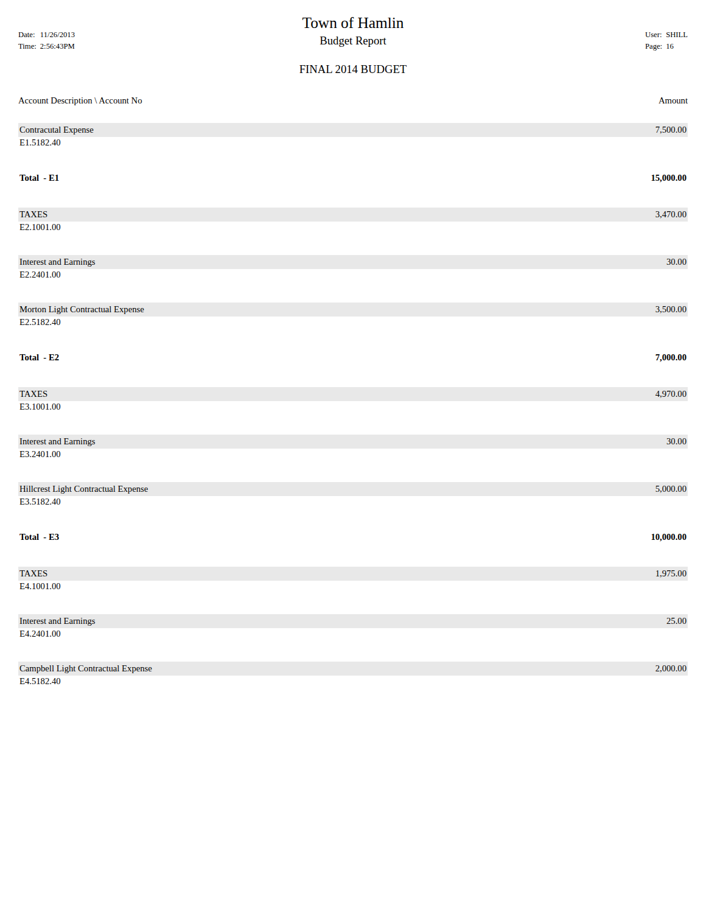| Date: | 11/26/2013 |
| Time: | 2:56:43PM |
Town of Hamlin
Budget Report
FINAL 2014 BUDGET
| User: | SHILL |
| Page: | 16 |
Account Description \ Account No Amount
| Contracutal Expense | 7,500.00 |
| E1.5182.40 | |
| Total - E1 | 15,000.00 |
| TAXES | 3,470.00 |
| E2.1001.00 | |
| Interest and Earnings | 30.00 |
| E2.2401.00 | |
| Morton Light Contractual Expense | 3,500.00 |
| E2.5182.40 | |
| Total - E2 | 7,000.00 |
| TAXES | 4,970.00 |
| E3.1001.00 | |
| Interest and Earnings | 30.00 |
| E3.2401.00 | |
| Hillcrest Light Contractual Expense | 5,000.00 |
| E3.5182.40 | |
| Total - E3 | 10,000.00 |
| TAXES | 1,975.00 |
| E4.1001.00 | |
| Interest and Earnings | 25.00 |
| E4.2401.00 | |
| Campbell Light Contractual Expense | 2,000.00 |
| E4.5182.40 | |